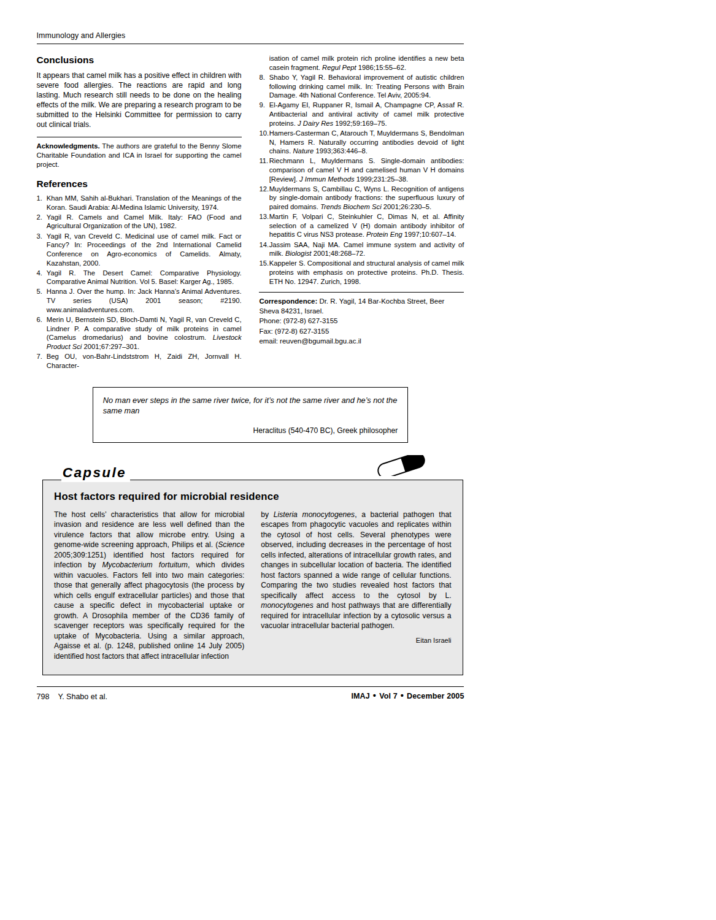Immunology and Allergies
Conclusions
It appears that camel milk has a positive effect in children with severe food allergies. The reactions are rapid and long lasting. Much research still needs to be done on the healing effects of the milk. We are preparing a research program to be submitted to the Helsinki Committee for permission to carry out clinical trials.
Acknowledgments. The authors are grateful to the Benny Slome Charitable Foundation and ICA in Israel for supporting the camel project.
References
1. Khan MM, Sahih al-Bukhari. Translation of the Meanings of the Koran. Saudi Arabia: Al-Medina Islamic University, 1974.
2. Yagil R. Camels and Camel Milk. Italy: FAO (Food and Agricultural Organization of the UN), 1982.
3. Yagil R, van Creveld C. Medicinal use of camel milk. Fact or Fancy? In: Proceedings of the 2nd International Camelid Conference on Agro-economics of Camelids. Almaty, Kazahstan, 2000.
4. Yagil R. The Desert Camel: Comparative Physiology. Comparative Animal Nutrition. Vol 5. Basel: Karger Ag., 1985.
5. Hanna J. Over the hump. In: Jack Hanna’s Animal Adventures. TV series (USA) 2001 season; #2190. www.animaladventures.com.
6. Merin U, Bernstein SD, Bloch-Damti N, Yagil R, van Creveld C, Lindner P. A comparative study of milk proteins in camel (Camelus dromedarius) and bovine colostrum. Livestock Product Sci 2001;67:297–301.
7. Beg OU, von-Bahr-Lindststrom H, Zaidi ZH, Jornvall H. Character-
isation of camel milk protein rich proline identifies a new beta casein fragment. Regul Pept 1986;15:55–62.
8. Shabo Y, Yagil R. Behavioral improvement of autistic children following drinking camel milk. In: Treating Persons with Brain Damage. 4th National Conference. Tel Aviv, 2005:94.
9. El-Agamy EI, Ruppaner R, Ismail A, Champagne CP, Assaf R. Antibacterial and antiviral activity of camel milk protective proteins. J Dairy Res 1992;59:169–75.
10. Hamers-Casterman C, Atarouch T, Muyldermans S, Bendolman N, Hamers R. Naturally occurring antibodies devoid of light chains. Nature 1993;363:446–8.
11. Riechmann L, Muyldermans S. Single-domain antibodies: comparison of camel V H and camelised human V H domains [Review]. J Immun Methods 1999;231:25–38.
12. Muyldermans S, Cambillau C, Wyns L. Recognition of antigens by single-domain antibody fractions: the superfluous luxury of paired domains. Trends Biochem Sci 2001;26:230–5.
13. Martin F, Volpari C, Steinkuhler C, Dimas N, et al. Affinity selection of a camelized V (H) domain antibody inhibitor of hepatitis C virus NS3 protease. Protein Eng 1997;10:607–14.
14. Jassim SAA, Naji MA. Camel immune system and activity of milk. Biologist 2001;48:268–72.
15. Kappeler S. Compositional and structural analysis of camel milk proteins with emphasis on protective proteins. Ph.D. Thesis. ETH No. 12947. Zurich, 1998.
Correspondence: Dr. R. Yagil, 14 Bar-Kochba Street, Beer Sheva 84231, Israel.
Phone: (972-8) 627-3155
Fax: (972-8) 627-3155
email: reuven@bgumail.bgu.ac.il
No man ever steps in the same river twice, for it’s not the same river and he’s not the same man
Heraclitus (540-470 BC), Greek philosopher
Capsule
Host factors required for microbial residence
The host cells’ characteristics that allow for microbial invasion and residence are less well defined than the virulence factors that allow microbe entry. Using a genome-wide screening approach, Philips et al. (Science 2005;309:1251) identified host factors required for infection by Mycobacterium fortuitum, which divides within vacuoles. Factors fell into two main categories: those that generally affect phagocytosis (the process by which cells engulf extracellular particles) and those that cause a specific defect in mycobacterial uptake or growth. A Drosophila member of the CD36 family of scavenger receptors was specifically required for the uptake of Mycobacteria. Using a similar approach, Agaisse et al. (p. 1248, published online 14 July 2005) identified host factors that affect intracellular infection
by Listeria monocytogenes, a bacterial pathogen that escapes from phagocytic vacuoles and replicates within the cytosol of host cells. Several phenotypes were observed, including decreases in the percentage of host cells infected, alterations of intracellular growth rates, and changes in subcellular location of bacteria. The identified host factors spanned a wide range of cellular functions. Comparing the two studies revealed host factors that specifically affect access to the cytosol by L. monocytogenes and host pathways that are differentially required for intracellular infection by a cytosolic versus a vacuolar intracellular bacterial pathogen.
Eitan Israeli
798 Y. Shabo et al.
IMAJ•Vol 7•December 2005